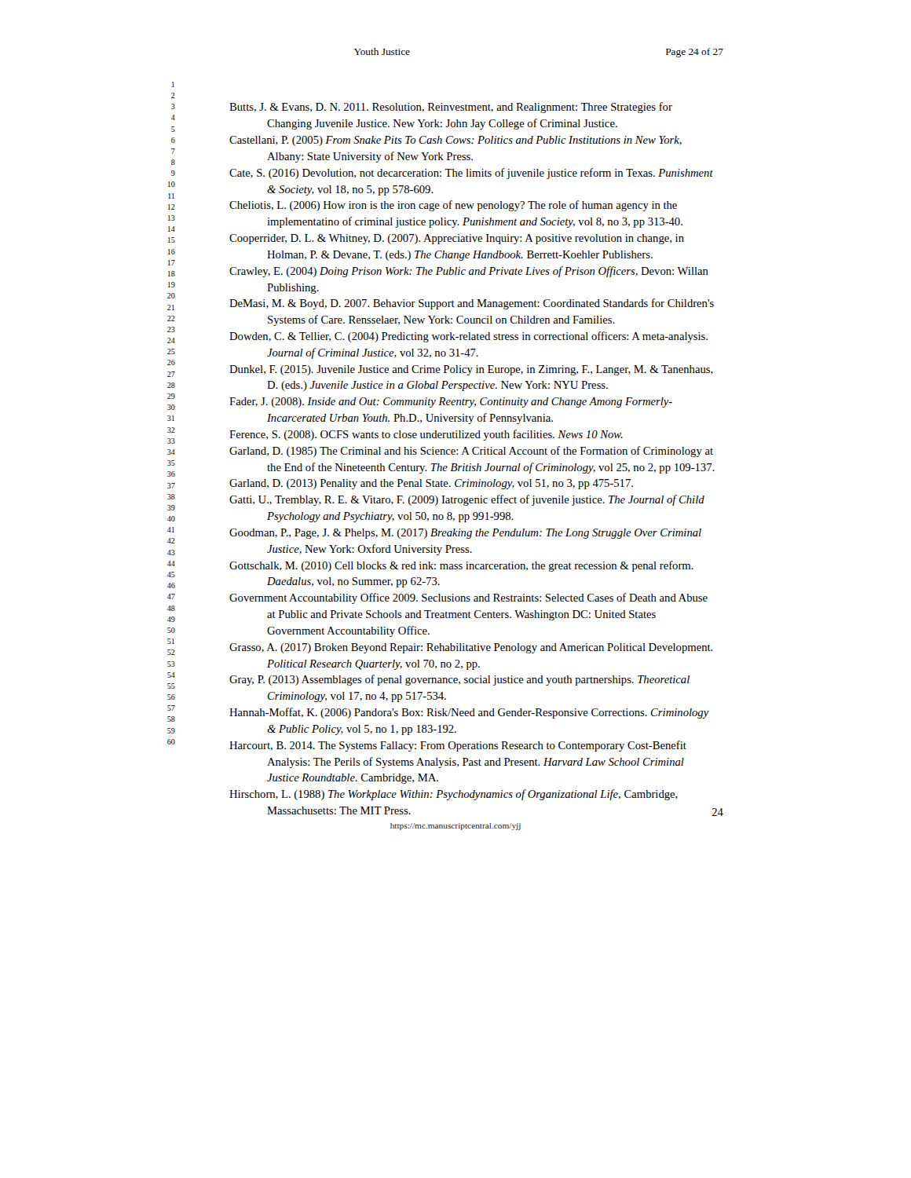Youth Justice Page 24 of 27
1
2
3
4
5
6
7
8
9
10
11
12
13
14
15
16
17
18
19
20
21
22
23
24
25
26
27
28
29
30
31
32
33
34
35
36
37
38
39
40
41
42
43
44
45
46
47
48
49
50
51
52
53
54
55
56
57
58
59
60
Butts, J. & Evans, D. N. 2011. Resolution, Reinvestment, and Realignment: Three Strategies for Changing Juvenile Justice. New York: John Jay College of Criminal Justice.
Castellani, P. (2005) From Snake Pits To Cash Cows: Politics and Public Institutions in New York, Albany: State University of New York Press.
Cate, S. (2016) Devolution, not decarceration: The limits of juvenile justice reform in Texas. Punishment & Society, vol 18, no 5, pp 578-609.
Cheliotis, L. (2006) How iron is the iron cage of new penology? The role of human agency in the implementatino of criminal justice policy. Punishment and Society, vol 8, no 3, pp 313-40.
Cooperrider, D. L. & Whitney, D. (2007). Appreciative Inquiry: A positive revolution in change, in Holman, P. & Devane, T. (eds.) The Change Handbook. Berrett-Koehler Publishers.
Crawley, E. (2004) Doing Prison Work: The Public and Private Lives of Prison Officers, Devon: Willan Publishing.
DeMasi, M. & Boyd, D. 2007. Behavior Support and Management: Coordinated Standards for Children's Systems of Care. Rensselaer, New York: Council on Children and Families.
Dowden, C. & Tellier, C. (2004) Predicting work-related stress in correctional officers: A meta-analysis. Journal of Criminal Justice, vol 32, no 31-47.
Dunkel, F. (2015). Juvenile Justice and Crime Policy in Europe, in Zimring, F., Langer, M. & Tanenhaus, D. (eds.) Juvenile Justice in a Global Perspective. New York: NYU Press.
Fader, J. (2008). Inside and Out: Community Reentry, Continuity and Change Among Formerly-Incarcerated Urban Youth. Ph.D., University of Pennsylvania.
Ference, S. (2008). OCFS wants to close underutilized youth facilities. News 10 Now.
Garland, D. (1985) The Criminal and his Science: A Critical Account of the Formation of Criminology at the End of the Nineteenth Century. The British Journal of Criminology, vol 25, no 2, pp 109-137.
Garland, D. (2013) Penality and the Penal State. Criminology, vol 51, no 3, pp 475-517.
Gatti, U., Tremblay, R. E. & Vitaro, F. (2009) Iatrogenic effect of juvenile justice. The Journal of Child Psychology and Psychiatry, vol 50, no 8, pp 991-998.
Goodman, P., Page, J. & Phelps, M. (2017) Breaking the Pendulum: The Long Struggle Over Criminal Justice, New York: Oxford University Press.
Gottschalk, M. (2010) Cell blocks & red ink: mass incarceration, the great recession & penal reform. Daedalus, vol, no Summer, pp 62-73.
Government Accountability Office 2009. Seclusions and Restraints: Selected Cases of Death and Abuse at Public and Private Schools and Treatment Centers. Washington DC: United States Government Accountability Office.
Grasso, A. (2017) Broken Beyond Repair: Rehabilitative Penology and American Political Development. Political Research Quarterly, vol 70, no 2, pp.
Gray, P. (2013) Assemblages of penal governance, social justice and youth partnerships. Theoretical Criminology, vol 17, no 4, pp 517-534.
Hannah-Moffat, K. (2006) Pandora's Box: Risk/Need and Gender-Responsive Corrections. Criminology & Public Policy, vol 5, no 1, pp 183-192.
Harcourt, B. 2014. The Systems Fallacy: From Operations Research to Contemporary Cost-Benefit Analysis: The Perils of Systems Analysis, Past and Present. Harvard Law School Criminal Justice Roundtable. Cambridge, MA.
Hirschorn, L. (1988) The Workplace Within: Psychodynamics of Organizational Life, Cambridge, Massachusetts: The MIT Press.
https://mc.manuscriptcentral.com/yjj
24